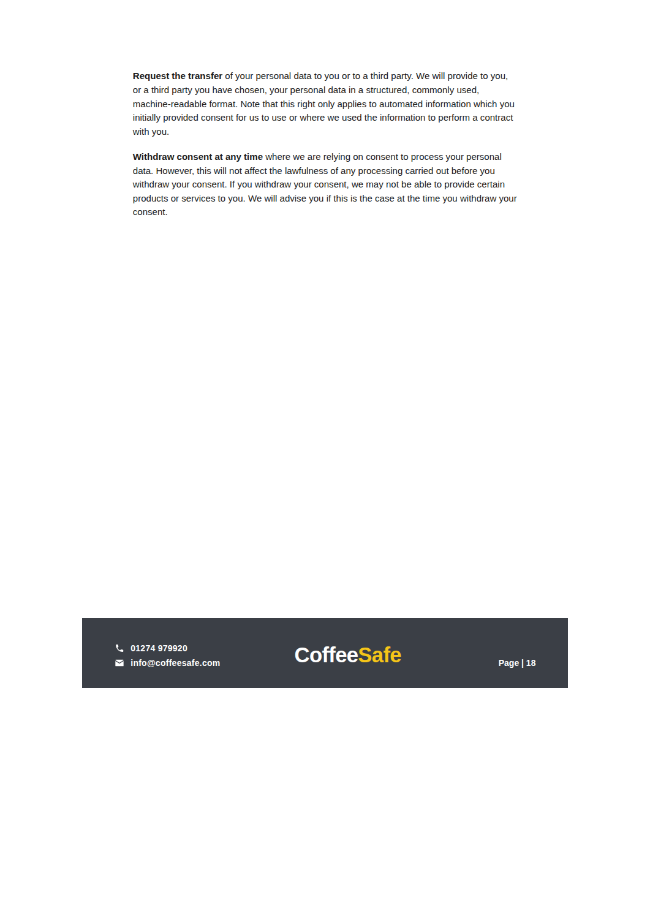Request the transfer of your personal data to you or to a third party. We will provide to you, or a third party you have chosen, your personal data in a structured, commonly used, machine-readable format. Note that this right only applies to automated information which you initially provided consent for us to use or where we used the information to perform a contract with you.
Withdraw consent at any time where we are relying on consent to process your personal data. However, this will not affect the lawfulness of any processing carried out before you withdraw your consent. If you withdraw your consent, we may not be able to provide certain products or services to you. We will advise you if this is the case at the time you withdraw your consent.
01274 979920
info@coffeesafe.com
Coffee Safe
Page | 18